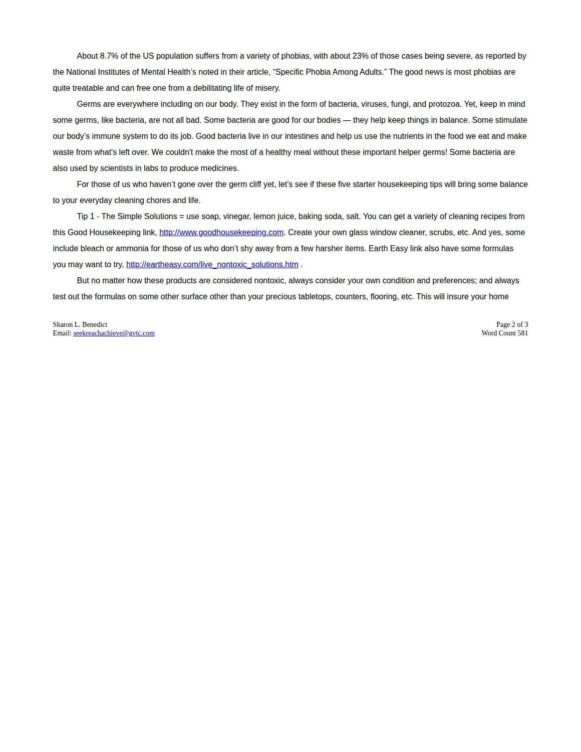About 8.7% of the US population suffers from a variety of phobias, with about 23% of those cases being severe, as reported by the National Institutes of Mental Health’s noted in their article, “Specific Phobia Among Adults.” The good news is most phobias are quite treatable and can free one from a debilitating life of misery.
Germs are everywhere including on our body. They exist in the form of bacteria, viruses, fungi, and protozoa. Yet, keep in mind some germs, like bacteria, are not all bad. Some bacteria are good for our bodies — they help keep things in balance. Some stimulate our body’s immune system to do its job. Good bacteria live in our intestines and help us use the nutrients in the food we eat and make waste from what's left over. We couldn't make the most of a healthy meal without these important helper germs! Some bacteria are also used by scientists in labs to produce medicines.
For those of us who haven’t gone over the germ cliff yet, let’s see if these five starter housekeeping tips will bring some balance to your everyday cleaning chores and life.
Tip 1 - The Simple Solutions = use soap, vinegar, lemon juice, baking soda, salt. You can get a variety of cleaning recipes from this Good Housekeeping link, http://www.goodhousekeeping.com. Create your own glass window cleaner, scrubs, etc. And yes, some include bleach or ammonia for those of us who don’t shy away from a few harsher items. Earth Easy link also have some formulas you may want to try, http://eartheasy.com/live_nontoxic_solutions.htm .
But no matter how these products are considered nontoxic, always consider your own condition and preferences; and always test out the formulas on some other surface other than your precious tabletops, counters, flooring, etc. This will insure your home
Sharon L. Benedict
Email: seekreachachieve@gvtc.com
Page 2 of 3
Word Count 581